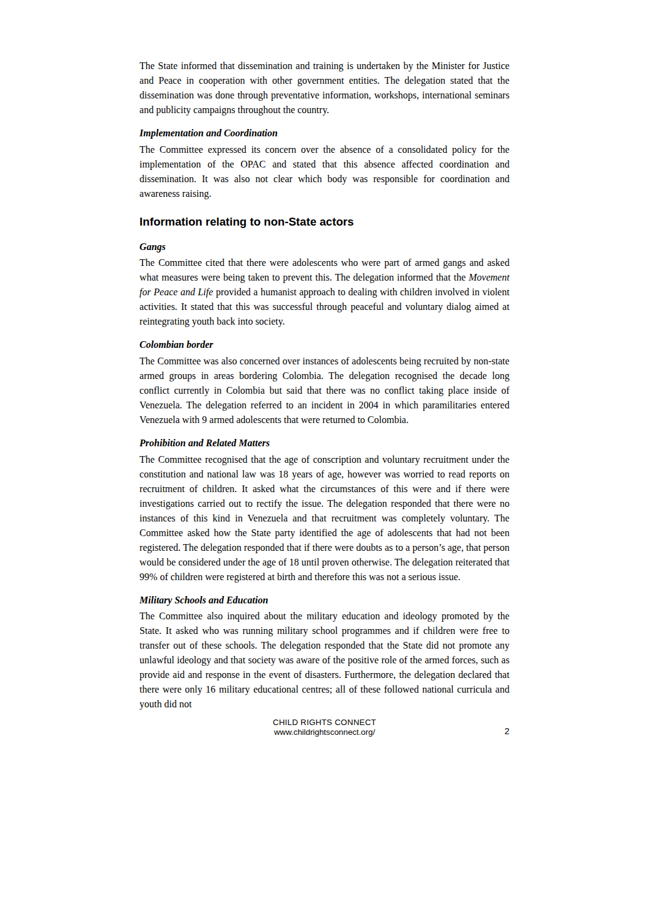The State informed that dissemination and training is undertaken by the Minister for Justice and Peace in cooperation with other government entities. The delegation stated that the dissemination was done through preventative information, workshops, international seminars and publicity campaigns throughout the country.
Implementation and Coordination
The Committee expressed its concern over the absence of a consolidated policy for the implementation of the OPAC and stated that this absence affected coordination and dissemination. It was also not clear which body was responsible for coordination and awareness raising.
Information relating to non-State actors
Gangs
The Committee cited that there were adolescents who were part of armed gangs and asked what measures were being taken to prevent this. The delegation informed that the Movement for Peace and Life provided a humanist approach to dealing with children involved in violent activities. It stated that this was successful through peaceful and voluntary dialog aimed at reintegrating youth back into society.
Colombian border
The Committee was also concerned over instances of adolescents being recruited by non-state armed groups in areas bordering Colombia. The delegation recognised the decade long conflict currently in Colombia but said that there was no conflict taking place inside of Venezuela. The delegation referred to an incident in 2004 in which paramilitaries entered Venezuela with 9 armed adolescents that were returned to Colombia.
Prohibition and Related Matters
The Committee recognised that the age of conscription and voluntary recruitment under the constitution and national law was 18 years of age, however was worried to read reports on recruitment of children. It asked what the circumstances of this were and if there were investigations carried out to rectify the issue. The delegation responded that there were no instances of this kind in Venezuela and that recruitment was completely voluntary. The Committee asked how the State party identified the age of adolescents that had not been registered. The delegation responded that if there were doubts as to a person’s age, that person would be considered under the age of 18 until proven otherwise. The delegation reiterated that 99% of children were registered at birth and therefore this was not a serious issue.
Military Schools and Education
The Committee also inquired about the military education and ideology promoted by the State. It asked who was running military school programmes and if children were free to transfer out of these schools. The delegation responded that the State did not promote any unlawful ideology and that society was aware of the positive role of the armed forces, such as provide aid and response in the event of disasters. Furthermore, the delegation declared that there were only 16 military educational centres; all of these followed national curricula and youth did not
CHILD RIGHTS CONNECT
www.childrightsconnect.org/
2